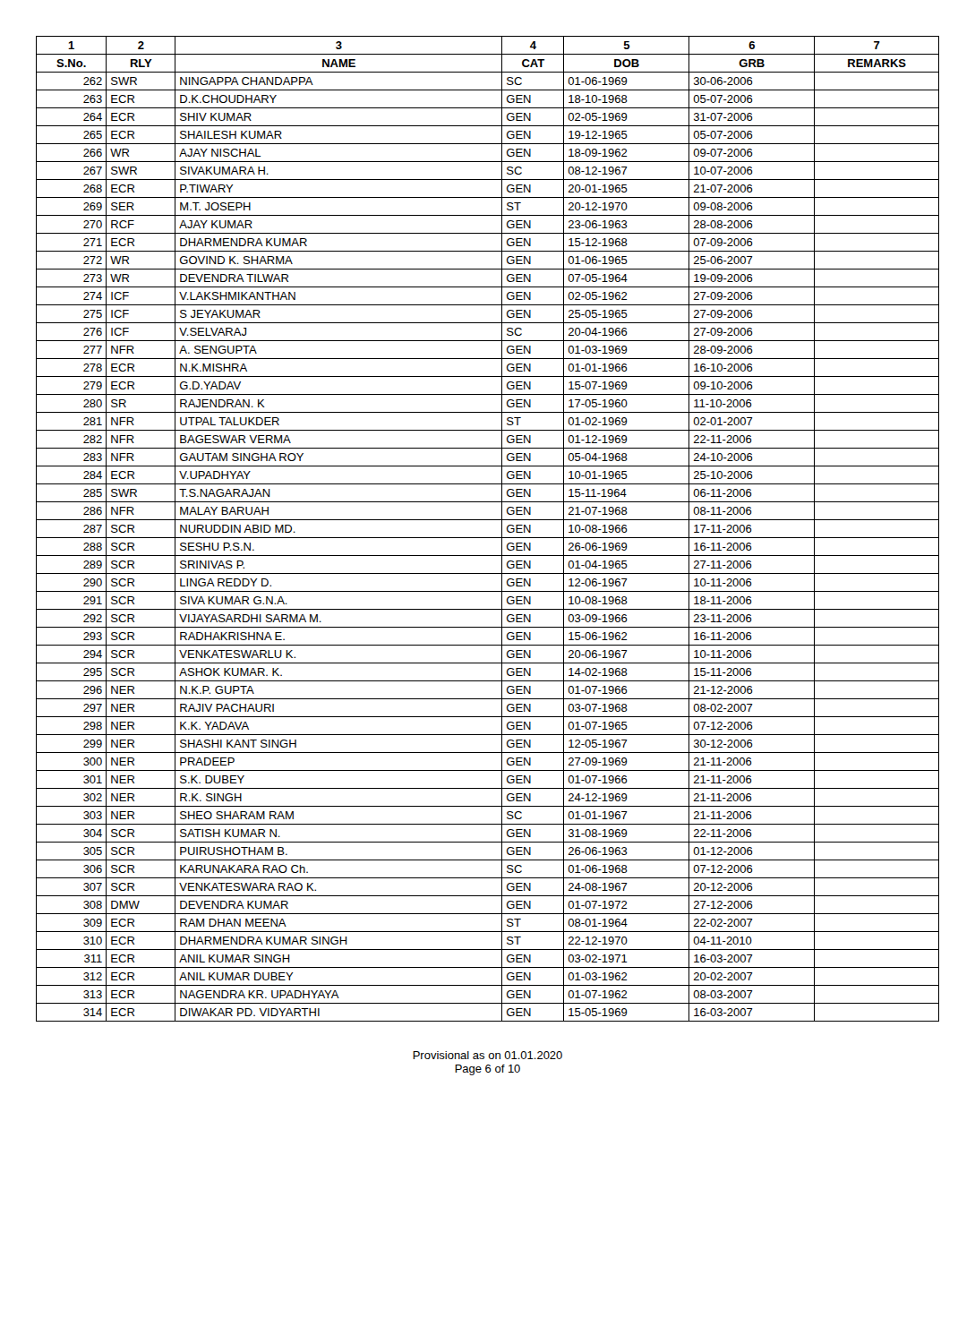| 1 | 2 | 3 | 4 | 5 | 6 | 7 |
| S.No. | RLY | NAME | CAT | DOB | GRB | REMARKS |
| 262 | SWR | NINGAPPA CHANDAPPA | SC | 01-06-1969 | 30-06-2006 | |
| 263 | ECR | D.K.CHOUDHARY | GEN | 18-10-1968 | 05-07-2006 | |
| 264 | ECR | SHIV KUMAR | GEN | 02-05-1969 | 31-07-2006 | |
| 265 | ECR | SHAILESH KUMAR | GEN | 19-12-1965 | 05-07-2006 | |
| 266 | WR | AJAY NISCHAL | GEN | 18-09-1962 | 09-07-2006 | |
| 267 | SWR | SIVAKUMARA H. | SC | 08-12-1967 | 10-07-2006 | |
| 268 | ECR | P.TIWARY | GEN | 20-01-1965 | 21-07-2006 | |
| 269 | SER | M.T. JOSEPH | ST | 20-12-1970 | 09-08-2006 | |
| 270 | RCF | AJAY KUMAR | GEN | 23-06-1963 | 28-08-2006 | |
| 271 | ECR | DHARMENDRA KUMAR | GEN | 15-12-1968 | 07-09-2006 | |
| 272 | WR | GOVIND K. SHARMA | GEN | 01-06-1965 | 25-06-2007 | |
| 273 | WR | DEVENDRA TILWAR | GEN | 07-05-1964 | 19-09-2006 | |
| 274 | ICF | V.LAKSHMIKANTHAN | GEN | 02-05-1962 | 27-09-2006 | |
| 275 | ICF | S JEYAKUMAR | GEN | 25-05-1965 | 27-09-2006 | |
| 276 | ICF | V.SELVARAJ | SC | 20-04-1966 | 27-09-2006 | |
| 277 | NFR | A. SENGUPTA | GEN | 01-03-1969 | 28-09-2006 | |
| 278 | ECR | N.K.MISHRA | GEN | 01-01-1966 | 16-10-2006 | |
| 279 | ECR | G.D.YADAV | GEN | 15-07-1969 | 09-10-2006 | |
| 280 | SR | RAJENDRAN. K | GEN | 17-05-1960 | 11-10-2006 | |
| 281 | NFR | UTPAL TALUKDER | ST | 01-02-1969 | 02-01-2007 | |
| 282 | NFR | BAGESWAR VERMA | GEN | 01-12-1969 | 22-11-2006 | |
| 283 | NFR | GAUTAM SINGHA ROY | GEN | 05-04-1968 | 24-10-2006 | |
| 284 | ECR | V.UPADHYAY | GEN | 10-01-1965 | 25-10-2006 | |
| 285 | SWR | T.S.NAGARAJAN | GEN | 15-11-1964 | 06-11-2006 | |
| 286 | NFR | MALAY BARUAH | GEN | 21-07-1968 | 08-11-2006 | |
| 287 | SCR | NURUDDIN ABID MD. | GEN | 10-08-1966 | 17-11-2006 | |
| 288 | SCR | SESHU P.S.N. | GEN | 26-06-1969 | 16-11-2006 | |
| 289 | SCR | SRINIVAS P. | GEN | 01-04-1965 | 27-11-2006 | |
| 290 | SCR | LINGA REDDY D. | GEN | 12-06-1967 | 10-11-2006 | |
| 291 | SCR | SIVA KUMAR G.N.A. | GEN | 10-08-1968 | 18-11-2006 | |
| 292 | SCR | VIJAYASARDHI SARMA M. | GEN | 03-09-1966 | 23-11-2006 | |
| 293 | SCR | RADHAKRISHNA E. | GEN | 15-06-1962 | 16-11-2006 | |
| 294 | SCR | VENKATESWARLU K. | GEN | 20-06-1967 | 10-11-2006 | |
| 295 | SCR | ASHOK KUMAR. K. | GEN | 14-02-1968 | 15-11-2006 | |
| 296 | NER | N.K.P. GUPTA | GEN | 01-07-1966 | 21-12-2006 | |
| 297 | NER | RAJIV PACHAURI | GEN | 03-07-1968 | 08-02-2007 | |
| 298 | NER | K.K. YADAVA | GEN | 01-07-1965 | 07-12-2006 | |
| 299 | NER | SHASHI KANT SINGH | GEN | 12-05-1967 | 30-12-2006 | |
| 300 | NER | PRADEEP | GEN | 27-09-1969 | 21-11-2006 | |
| 301 | NER | S.K. DUBEY | GEN | 01-07-1966 | 21-11-2006 | |
| 302 | NER | R.K. SINGH | GEN | 24-12-1969 | 21-11-2006 | |
| 303 | NER | SHEO SHARAM RAM | SC | 01-01-1967 | 21-11-2006 | |
| 304 | SCR | SATISH KUMAR N. | GEN | 31-08-1969 | 22-11-2006 | |
| 305 | SCR | PUIRUSHOTHAM B. | GEN | 26-06-1963 | 01-12-2006 | |
| 306 | SCR | KARUNAKARA RAO Ch. | SC | 01-06-1968 | 07-12-2006 | |
| 307 | SCR | VENKATESWARA RAO K. | GEN | 24-08-1967 | 20-12-2006 | |
| 308 | DMW | DEVENDRA KUMAR | GEN | 01-07-1972 | 27-12-2006 | |
| 309 | ECR | RAM DHAN MEENA | ST | 08-01-1964 | 22-02-2007 | |
| 310 | ECR | DHARMENDRA KUMAR SINGH | ST | 22-12-1970 | 04-11-2010 | |
| 311 | ECR | ANIL KUMAR SINGH | GEN | 03-02-1971 | 16-03-2007 | |
| 312 | ECR | ANIL KUMAR DUBEY | GEN | 01-03-1962 | 20-02-2007 | |
| 313 | ECR | NAGENDRA KR. UPADHYAYA | GEN | 01-07-1962 | 08-03-2007 | |
| 314 | ECR | DIWAKAR PD. VIDYARTHI | GEN | 15-05-1969 | 16-03-2007 | |
Provisional as on 01.01.2020
Page 6 of 10